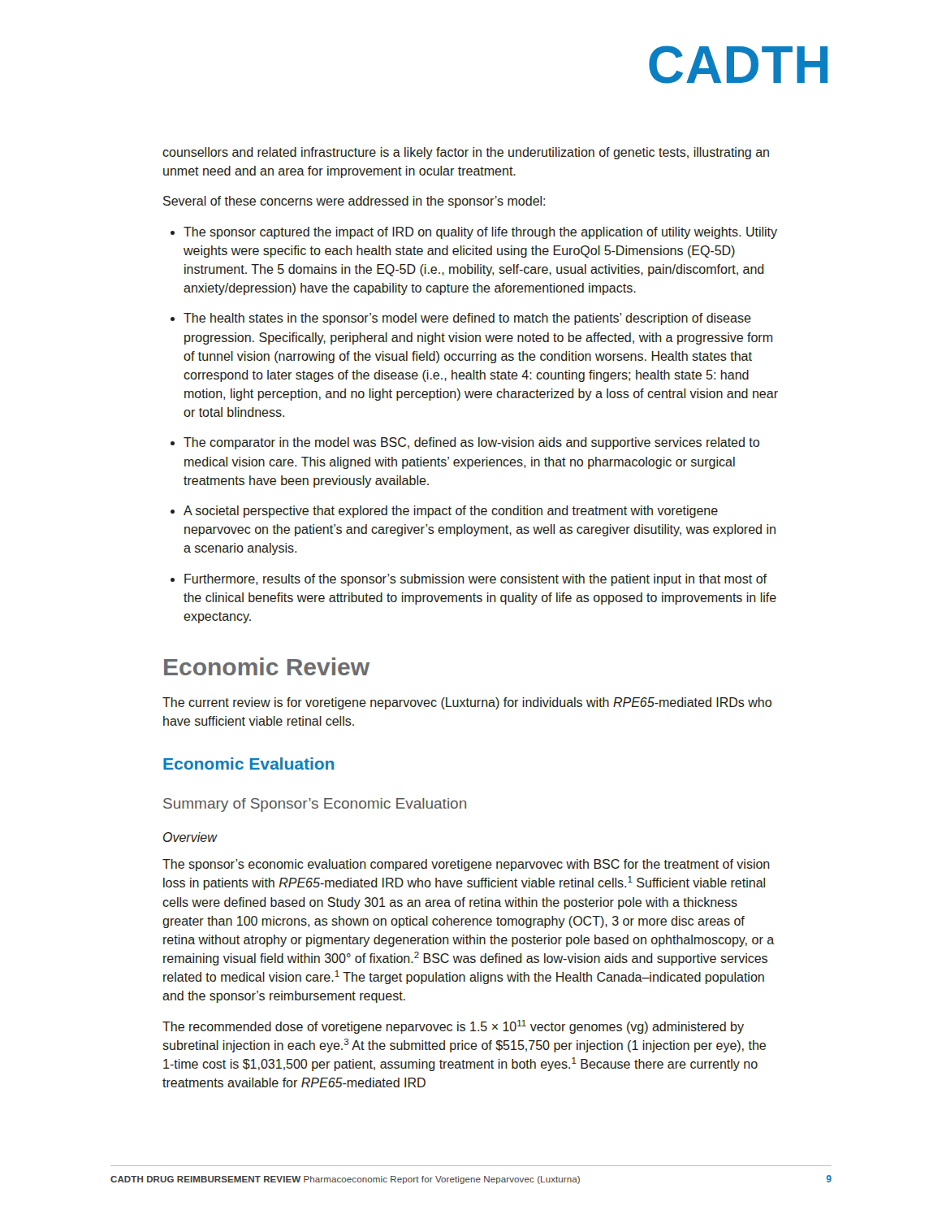CADTH
counsellors and related infrastructure is a likely factor in the underutilization of genetic tests, illustrating an unmet need and an area for improvement in ocular treatment.
Several of these concerns were addressed in the sponsor’s model:
The sponsor captured the impact of IRD on quality of life through the application of utility weights. Utility weights were specific to each health state and elicited using the EuroQol 5-Dimensions (EQ-5D) instrument. The 5 domains in the EQ-5D (i.e., mobility, self-care, usual activities, pain/discomfort, and anxiety/depression) have the capability to capture the aforementioned impacts.
The health states in the sponsor’s model were defined to match the patients’ description of disease progression. Specifically, peripheral and night vision were noted to be affected, with a progressive form of tunnel vision (narrowing of the visual field) occurring as the condition worsens. Health states that correspond to later stages of the disease (i.e., health state 4: counting fingers; health state 5: hand motion, light perception, and no light perception) were characterized by a loss of central vision and near or total blindness.
The comparator in the model was BSC, defined as low-vision aids and supportive services related to medical vision care. This aligned with patients’ experiences, in that no pharmacologic or surgical treatments have been previously available.
A societal perspective that explored the impact of the condition and treatment with voretigene neparvovec on the patient’s and caregiver’s employment, as well as caregiver disutility, was explored in a scenario analysis.
Furthermore, results of the sponsor’s submission were consistent with the patient input in that most of the clinical benefits were attributed to improvements in quality of life as opposed to improvements in life expectancy.
Economic Review
The current review is for voretigene neparvovec (Luxturna) for individuals with RPE65-mediated IRDs who have sufficient viable retinal cells.
Economic Evaluation
Summary of Sponsor’s Economic Evaluation
Overview
The sponsor’s economic evaluation compared voretigene neparvovec with BSC for the treatment of vision loss in patients with RPE65-mediated IRD who have sufficient viable retinal cells.1 Sufficient viable retinal cells were defined based on Study 301 as an area of retina within the posterior pole with a thickness greater than 100 microns, as shown on optical coherence tomography (OCT), 3 or more disc areas of retina without atrophy or pigmentary degeneration within the posterior pole based on ophthalmoscopy, or a remaining visual field within 300° of fixation.2 BSC was defined as low-vision aids and supportive services related to medical vision care.1 The target population aligns with the Health Canada–indicated population and the sponsor’s reimbursement request.
The recommended dose of voretigene neparvovec is 1.5 × 1011 vector genomes (vg) administered by subretinal injection in each eye.3 At the submitted price of $515,750 per injection (1 injection per eye), the 1-time cost is $1,031,500 per patient, assuming treatment in both eyes.1 Because there are currently no treatments available for RPE65-mediated IRD
CADTH DRUG REIMBURSEMENT REVIEW Pharmacoeconomic Report for Voretigene Neparvovec (Luxturna)
9